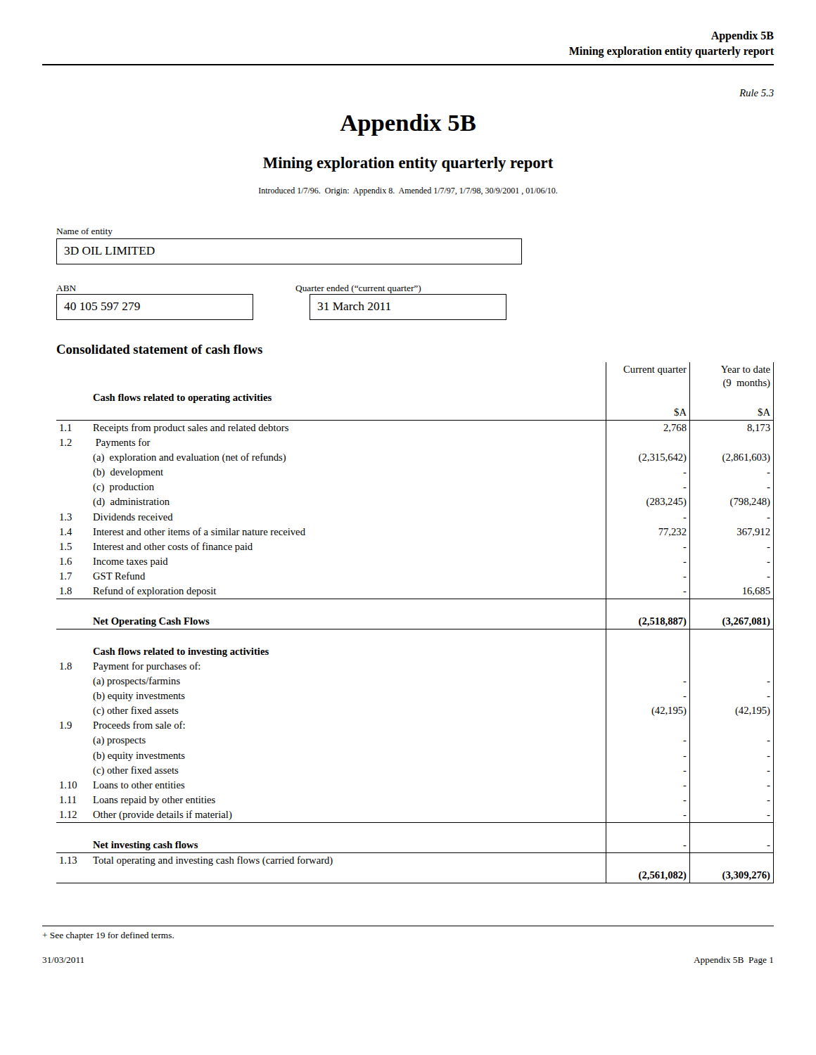Appendix 5B
Mining exploration entity quarterly report
Rule 5.3
Appendix 5B
Mining exploration entity quarterly report
Introduced 1/7/96. Origin: Appendix 8. Amended 1/7/97, 1/7/98, 30/9/2001 , 01/06/10.
Name of entity
3D OIL LIMITED
ABN
Quarter ended (“current quarter”)
40 105 597 279
31 March 2011
Consolidated statement of cash flows
| | | Current quarter | Year to date (9 months) |
| | Cash flows related to operating activities | | |
| | | $A | $A |
| 1.1 | Receipts from product sales and related debtors | 2,768 | 8,173 |
| 1.2 | Payments for | | |
| | (a) exploration and evaluation (net of refunds) | (2,315,642) | (2,861,603) |
| | (b) development | - | - |
| | (c) production | - | - |
| | (d) administration | (283,245) | (798,248) |
| 1.3 | Dividends received | - | - |
| 1.4 | Interest and other items of a similar nature received | 77,232 | 367,912 |
| 1.5 | Interest and other costs of finance paid | - | - |
| 1.6 | Income taxes paid | - | - |
| 1.7 | GST Refund | - | - |
| 1.8 | Refund of exploration deposit | - | 16,685 |
| | Net Operating Cash Flows | (2,518,887) | (3,267,081) |
| | Cash flows related to investing activities | | |
| 1.8 | Payment for purchases of: | | |
| | (a) prospects/farmins | - | - |
| | (b) equity investments | - | - |
| | (c) other fixed assets | (42,195) | (42,195) |
| 1.9 | Proceeds from sale of: | | |
| | (a) prospects | - | - |
| | (b) equity investments | - | - |
| | (c) other fixed assets | - | - |
| 1.10 | Loans to other entities | - | - |
| 1.11 | Loans repaid by other entities | - | - |
| 1.12 | Other (provide details if material) | - | - |
| | Net investing cash flows | - | - |
| 1.13 | Total operating and investing cash flows (carried forward) | | |
| | | (2,561,082) | (3,309,276) |
+ See chapter 19 for defined terms.
31/03/2011
Appendix 5B Page 1